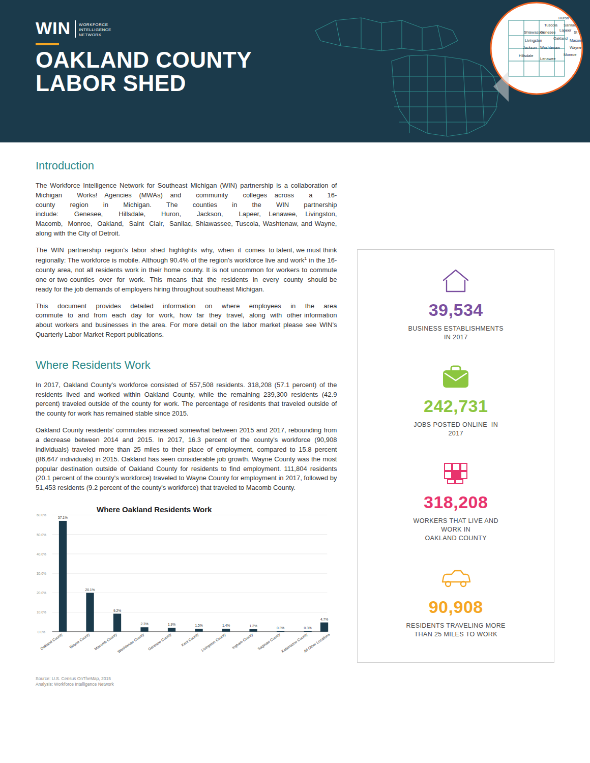WIN
WORKFORCE
INTELLIGENCE
NETWORK
OAKLAND COUNTY
LABOR SHED
Huron Tuscola Sanilac Genesee Lapeer St Clair Shiawassee Oakland Macomb Livingston Washtenaw Wayne Jackson Monroe Hillsdale Lenawee
Introduction
The Workforce Intelligence Network for Southeast Michigan (WIN) partnership is a collaboration of Michigan Works! Agencies (MWAs) and community colleges across a 16-county region in Michigan. The counties in the WIN partnership include: Genesee, Hillsdale, Huron, Jackson, Lapeer, Lenawee, Livingston, Macomb, Monroe, Oakland, Saint Clair, Sanilac, Shiawassee, Tuscola, Washtenaw, and Wayne, along with the City of Detroit.
The WIN partnership region's labor shed highlights why, when it comes to talent, we must think regionally: The workforce is mobile. Although 90.4% of the region's workforce live and work1 in the 16-county area, not all residents work in their home county. It is not uncommon for workers to commute one or two counties over for work. This means that the residents in every county should be ready for the job demands of employers hiring throughout southeast Michigan.
This document provides detailed information on where employees in the area commute to and from each day for work, how far they travel, along with other information about workers and businesses in the area. For more detail on the labor market please see WIN's Quarterly Labor Market Report publications.
Where Residents Work
In 2017, Oakland County's workforce consisted of 557,508 residents. 318,208 (57.1 percent) of the residents lived and worked within Oakland County, while the remaining 239,300 residents (42.9 percent) traveled outside of the county for work. The percentage of residents that traveled outside of the county for work has remained stable since 2015.
Oakland County residents' commutes increased somewhat between 2015 and 2017, rebounding from a decrease between 2014 and 2015. In 2017, 16.3 percent of the county's workforce (90,908 individuals) traveled more than 25 miles to their place of employment, compared to 15.8 percent (86,647 individuals) in 2015. Oakland has seen considerable job growth. Wayne County was the most popular destination outside of Oakland County for residents to find employment. 111,804 residents (20.1 percent of the county's workforce) traveled to Wayne County for employment in 2017, followed by 51,453 residents (9.2 percent of the county's workforce) that traveled to Macomb County.
Where Oakland Residents Work
60.0% 50.0% 40.0% 30.0% 20.0% 10.0% 0.0% 57.1% 20.1% 9.2% 2.3% 1.9% 1.5% 1.4% 1.2% 0.3% 0.3% 4.7% Oakland County Wayne County Macomb County Washtenaw County Genesee County Kent County Livingston County Ingham County Saginaw County Kalamazoo County All Other Locations
Source: U.S. Census OnTheMap, 2015
Analysis: Workforce Intelligence Network
39,534
Business Establishments
in 2017
242,731
Jobs Posted Online in
2017
318,208
Workers that live and
work in
Oakland County
90,908
Residents traveling more
than 25 miles to work